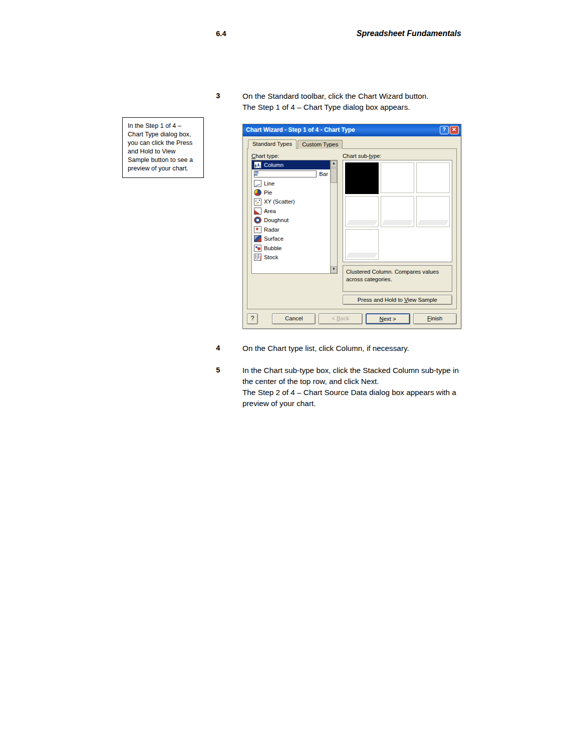6.4 Spreadsheet Fundamentals
In the Step 1 of 4 – Chart Type dialog box, you can click the Press and Hold to View Sample button to see a preview of your chart.
3
On the Standard toolbar, click the Chart Wizard button.
The Step 1 of 4 – Chart Type dialog box appears.
Chart Wizard - Step 1 of 4 - Chart Type ? ✕
Standard Types
Custom Types
Chart type:
Column
Bar
Line
Pie
XY (Scatter)
Area
Doughnut
Radar
Surface
Bubble
Stock
▲
▼
Chart sub-type:
Clustered Column. Compares values across categories.
Press and Hold to View Sample
?
Cancel
< Back
Next >
Finish
4
On the Chart type list, click Column, if necessary.
5
In the Chart sub-type box, click the Stacked Column sub-type in the center of the top row, and click Next.
The Step 2 of 4 – Chart Source Data dialog box appears with a preview of your chart.